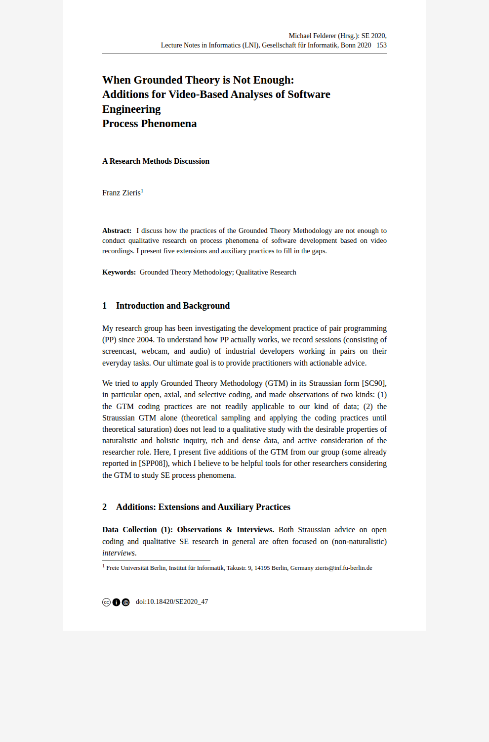Michael Felderer (Hrsg.): SE 2020, Lecture Notes in Informatics (LNI), Gesellschaft für Informatik, Bonn 2020 153
When Grounded Theory is Not Enough:Additions for Video-Based Analyses of Software Engineering Process Phenomena
A Research Methods Discussion
Franz Zieris1
Abstract: I discuss how the practices of the Grounded Theory Methodology are not enough to conduct qualitative research on process phenomena of software development based on video recordings. I present five extensions and auxiliary practices to fill in the gaps.
Keywords: Grounded Theory Methodology; Qualitative Research
1 Introduction and Background
My research group has been investigating the development practice of pair programming (PP) since 2004. To understand how PP actually works, we record sessions (consisting of screencast, webcam, and audio) of industrial developers working in pairs on their everyday tasks. Our ultimate goal is to provide practitioners with actionable advice.
We tried to apply Grounded Theory Methodology (GTM) in its Straussian form [SC90], in particular open, axial, and selective coding, and made observations of two kinds: (1) the GTM coding practices are not readily applicable to our kind of data; (2) the Straussian GTM alone (theoretical sampling and applying the coding practices until theoretical saturation) does not lead to a qualitative study with the desirable properties of naturalistic and holistic inquiry, rich and dense data, and active consideration of the researcher role. Here, I present five additions of the GTM from our group (some already reported in [SPP08]), which I believe to be helpful tools for other researchers considering the GTM to study SE process phenomena.
2 Additions: Extensions and Auxiliary Practices
Data Collection (1): Observations & Interviews. Both Straussian advice on open coding and qualitative SE research in general are often focused on (non-naturalistic) interviews.
1 Freie Universität Berlin, Institut für Informatik, Takustr. 9, 14195 Berlin, Germany zieris@inf.fu-berlin.de
cc i Ⓒ doi:10.18420/SE2020_47